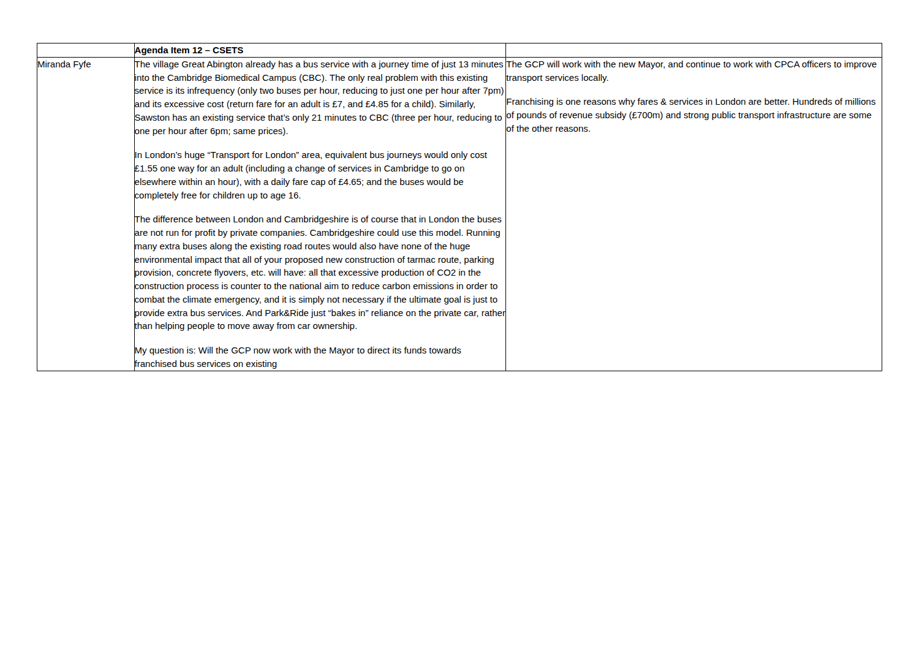| | Agenda Item 12 – CSETS | |
| Miranda Fyfe | The village Great Abington already has a bus service with a journey time of just 13 minutes into the Cambridge Biomedical Campus (CBC). The only real problem with this existing service is its infrequency (only two buses per hour, reducing to just one per hour after 7pm) and its excessive cost (return fare for an adult is £7, and £4.85 for a child). Similarly, Sawston has an existing service that’s only 21 minutes to CBC (three per hour, reducing to one per hour after 6pm; same prices). In London’s huge “Transport for London” area, equivalent bus journeys would only cost £1.55 one way for an adult (including a change of services in Cambridge to go on elsewhere within an hour), with a daily fare cap of £4.65; and the buses would be completely free for children up to age 16. The difference between London and Cambridgeshire is of course that in London the buses are not run for profit by private companies. Cambridgeshire could use this model. Running many extra buses along the existing road routes would also have none of the huge environmental impact that all of your proposed new construction of tarmac route, parking provision, concrete flyovers, etc. will have: all that excessive production of CO2 in the construction process is counter to the national aim to reduce carbon emissions in order to combat the climate emergency, and it is simply not necessary if the ultimate goal is just to provide extra bus services. And Park&Ride just “bakes in” reliance on the private car, rather than helping people to move away from car ownership. My question is: Will the GCP now work with the Mayor to direct its funds towards franchised bus services on existing | The GCP will work with the new Mayor, and continue to work with CPCA officers to improve transport services locally. Franchising is one reasons why fares & services in London are better. Hundreds of millions of pounds of revenue subsidy (£700m) and strong public transport infrastructure are some of the other reasons. |